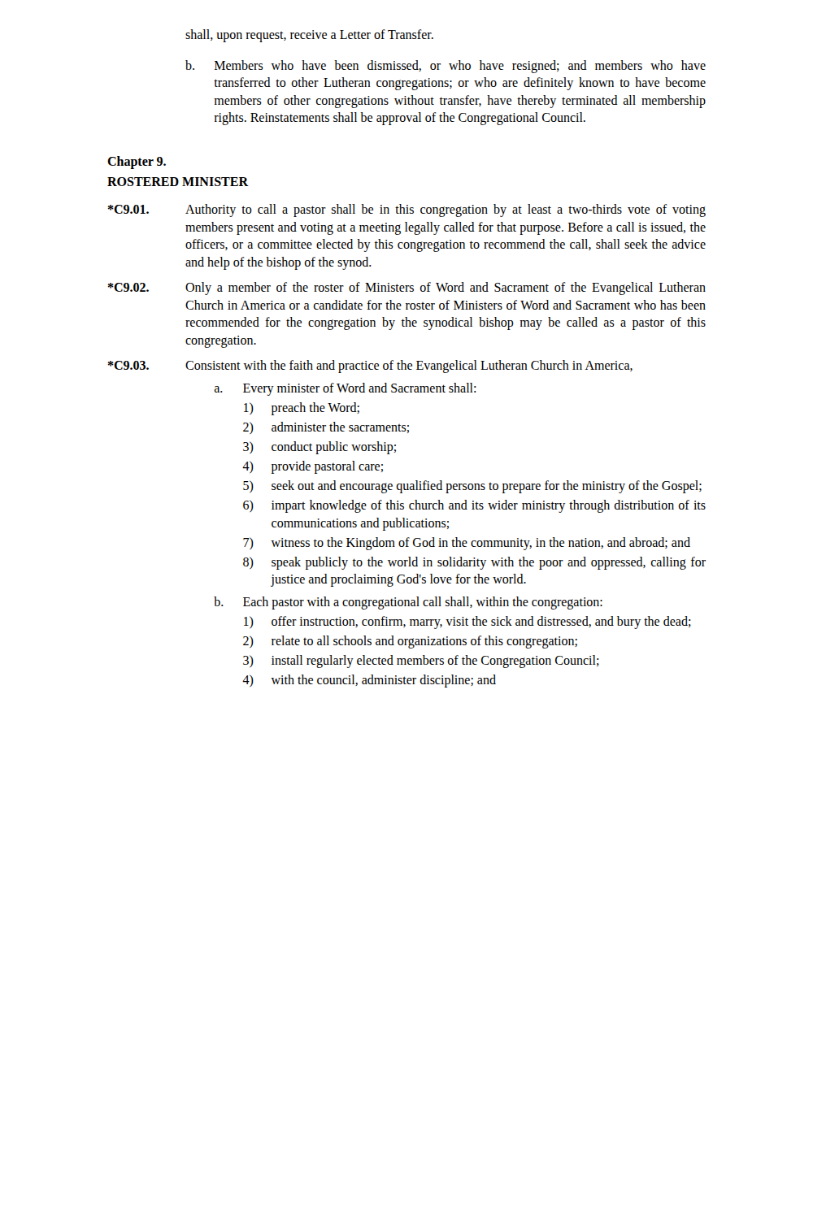shall, upon request, receive a Letter of Transfer.
b. Members who have been dismissed, or who have resigned; and members who have transferred to other Lutheran congregations; or who are definitely known to have become members of other congregations without transfer, have thereby terminated all membership rights. Reinstatements shall be approval of the Congregational Council.
Chapter 9.
ROSTERED MINISTER
*C9.01.
Authority to call a pastor shall be in this congregation by at least a two-thirds vote of voting members present and voting at a meeting legally called for that purpose. Before a call is issued, the officers, or a committee elected by this congregation to recommend the call, shall seek the advice and help of the bishop of the synod.
*C9.02.
Only a member of the roster of Ministers of Word and Sacrament of the Evangelical Lutheran Church in America or a candidate for the roster of Ministers of Word and Sacrament who has been recommended for the congregation by the synodical bishop may be called as a pastor of this congregation.
*C9.03.
Consistent with the faith and practice of the Evangelical Lutheran Church in America,
a. Every minister of Word and Sacrament shall:
1) preach the Word;
2) administer the sacraments;
3) conduct public worship;
4) provide pastoral care;
5) seek out and encourage qualified persons to prepare for the ministry of the Gospel;
6) impart knowledge of this church and its wider ministry through distribution of its communications and publications;
7) witness to the Kingdom of God in the community, in the nation, and abroad; and
8) speak publicly to the world in solidarity with the poor and oppressed, calling for justice and proclaiming God's love for the world.
b. Each pastor with a congregational call shall, within the congregation:
1) offer instruction, confirm, marry, visit the sick and distressed, and bury the dead;
2) relate to all schools and organizations of this congregation;
3) install regularly elected members of the Congregation Council;
4) with the council, administer discipline; and